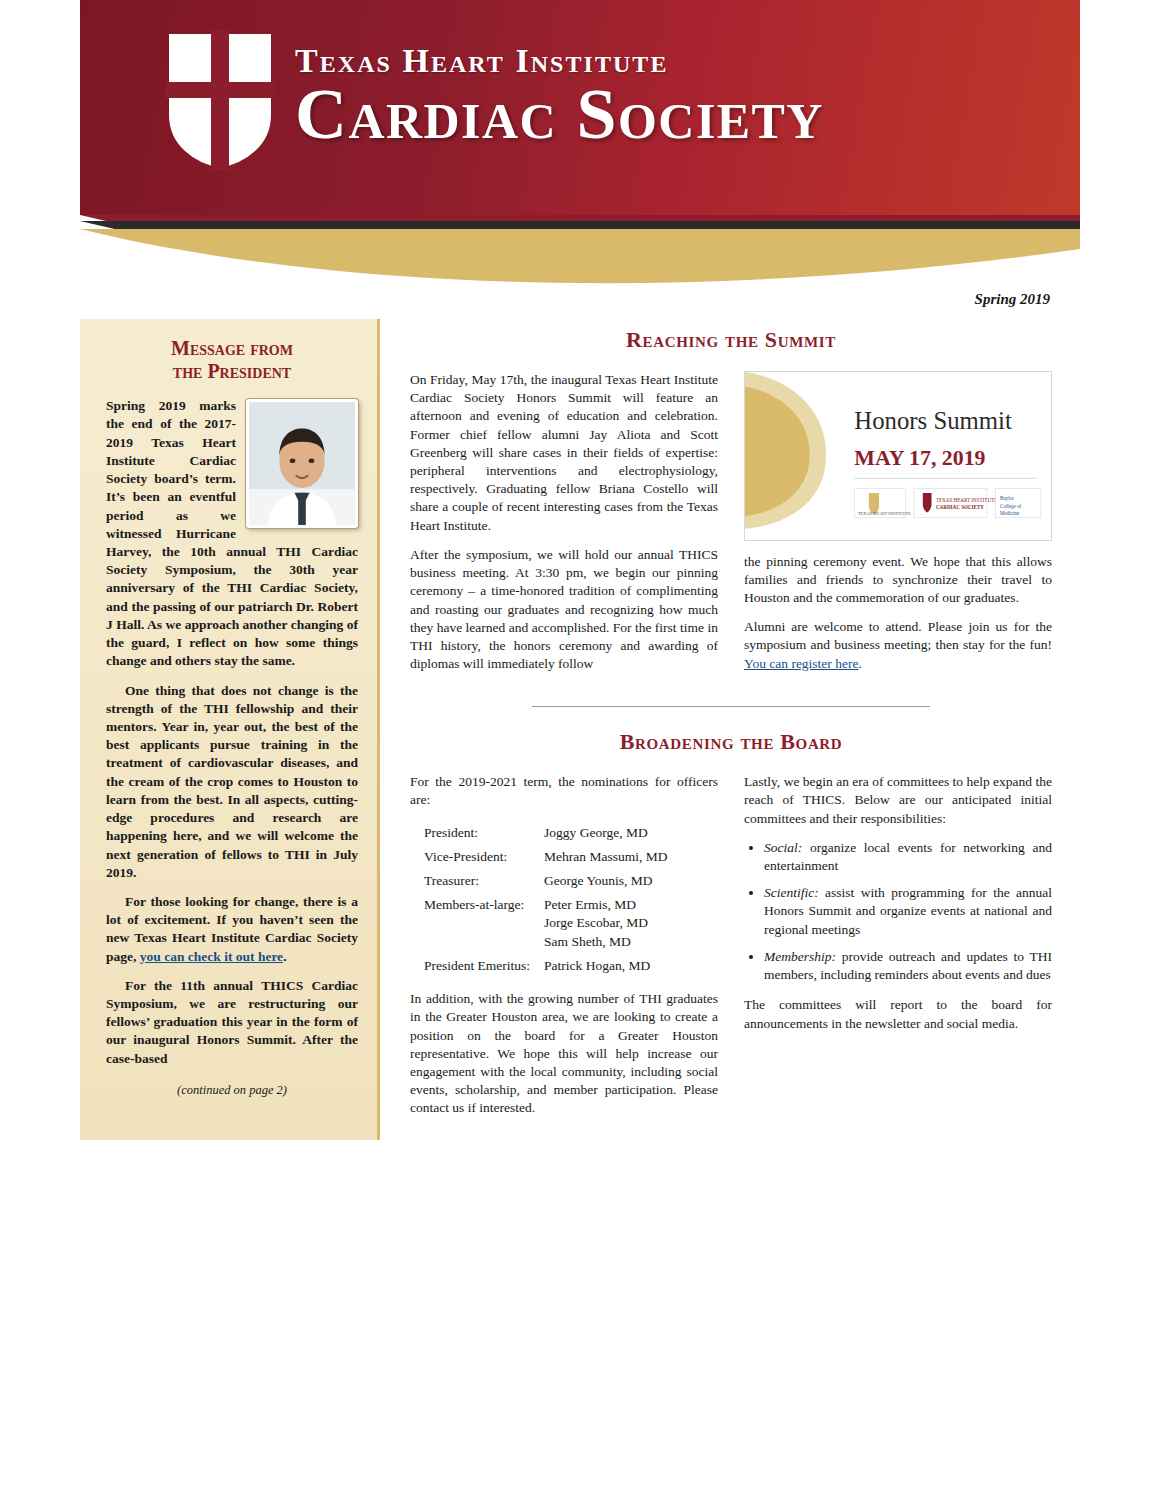Texas Heart Institute
Cardiac Society
Spring 2019
Message from
the President
Spring 2019 marks the end of the 2017-2019 Texas Heart Institute Cardiac Society board’s term. It’s been an eventful period as we witnessed Hurricane Harvey, the 10th annual THI Cardiac Society Symposium, the 30th year anniversary of the THI Cardiac Society, and the passing of our patriarch Dr. Robert J Hall. As we approach another changing of the guard, I reflect on how some things change and others stay the same.
One thing that does not change is the strength of the THI fellowship and their mentors. Year in, year out, the best of the best applicants pursue training in the treatment of cardiovascular diseases, and the cream of the crop comes to Houston to learn from the best. In all aspects, cutting-edge procedures and research are happening here, and we will welcome the next generation of fellows to THI in July 2019.
For those looking for change, there is a lot of excitement. If you haven’t seen the new Texas Heart Institute Cardiac Society page, you can check it out here.
For the 11th annual THICS Cardiac Symposium, we are restructuring our fellows’ graduation this year in the form of our inaugural Honors Summit. After the case-based
(continued on page 2)
Reaching the Summit
On Friday, May 17th, the inaugural Texas Heart Institute Cardiac Society Honors Summit will feature an afternoon and evening of education and celebration. Former chief fellow alumni Jay Aliota and Scott Greenberg will share cases in their fields of expertise: peripheral interventions and electrophysiology, respectively. Graduating fellow Briana Costello will share a couple of recent interesting cases from the Texas Heart Institute.
After the symposium, we will hold our annual THICS business meeting. At 3:30 pm, we begin our pinning ceremony – a time-honored tradition of complimenting and roasting our graduates and recognizing how much they have learned and accomplished. For the first time in THI history, the honors ceremony and awarding of diplomas will immediately follow
Honors Summit MAY 17, 2019 TEXAS HEART INSTITUTE TEXAS HEART INSTITUTE CARDIAC SOCIETY Baylor College of Medicine
the pinning ceremony event. We hope that this allows families and friends to synchronize their travel to Houston and the commemoration of our graduates.
Alumni are welcome to attend. Please join us for the symposium and business meeting; then stay for the fun! You can register here.
Broadening the Board
For the 2019-2021 term, the nominations for officers are:
| President: | Joggy George, MD |
| Vice-President: | Mehran Massumi, MD |
| Treasurer: | George Younis, MD |
| Members-at-large: | Peter Ermis, MD Jorge Escobar, MD Sam Sheth, MD |
| President Emeritus: | Patrick Hogan, MD |
In addition, with the growing number of THI graduates in the Greater Houston area, we are looking to create a position on the board for a Greater Houston representative. We hope this will help increase our engagement with the local community, including social events, scholarship, and member participation. Please contact us if interested.
Lastly, we begin an era of committees to help expand the reach of THICS. Below are our anticipated initial committees and their responsibilities:
Social: organize local events for networking and entertainment
Scientific: assist with programming for the annual Honors Summit and organize events at national and regional meetings
Membership: provide outreach and updates to THI members, including reminders about events and dues
The committees will report to the board for announcements in the newsletter and social media.